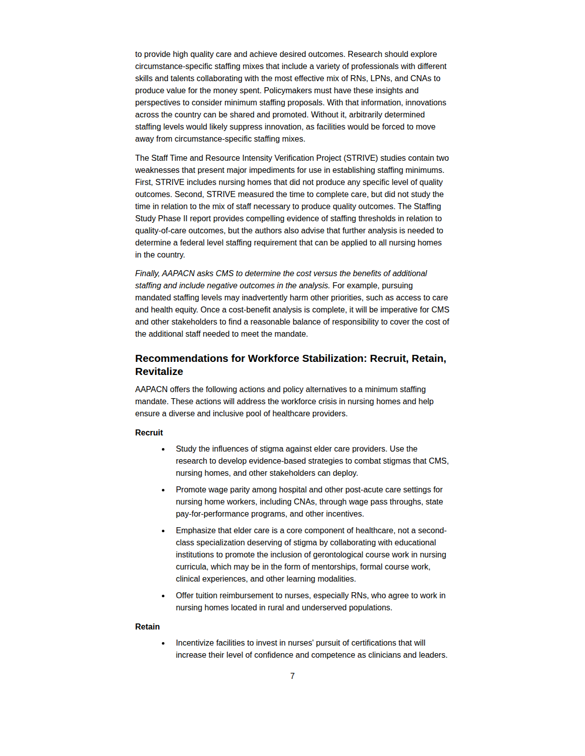to provide high quality care and achieve desired outcomes. Research should explore circumstance-specific staffing mixes that include a variety of professionals with different skills and talents collaborating with the most effective mix of RNs, LPNs, and CNAs to produce value for the money spent. Policymakers must have these insights and perspectives to consider minimum staffing proposals. With that information, innovations across the country can be shared and promoted. Without it, arbitrarily determined staffing levels would likely suppress innovation, as facilities would be forced to move away from circumstance-specific staffing mixes.
The Staff Time and Resource Intensity Verification Project (STRIVE) studies contain two weaknesses that present major impediments for use in establishing staffing minimums. First, STRIVE includes nursing homes that did not produce any specific level of quality outcomes. Second, STRIVE measured the time to complete care, but did not study the time in relation to the mix of staff necessary to produce quality outcomes. The Staffing Study Phase II report provides compelling evidence of staffing thresholds in relation to quality-of-care outcomes, but the authors also advise that further analysis is needed to determine a federal level staffing requirement that can be applied to all nursing homes in the country.
Finally, AAPACN asks CMS to determine the cost versus the benefits of additional staffing and include negative outcomes in the analysis. For example, pursuing mandated staffing levels may inadvertently harm other priorities, such as access to care and health equity. Once a cost-benefit analysis is complete, it will be imperative for CMS and other stakeholders to find a reasonable balance of responsibility to cover the cost of the additional staff needed to meet the mandate.
Recommendations for Workforce Stabilization: Recruit, Retain, Revitalize
AAPACN offers the following actions and policy alternatives to a minimum staffing mandate. These actions will address the workforce crisis in nursing homes and help ensure a diverse and inclusive pool of healthcare providers.
Recruit
Study the influences of stigma against elder care providers. Use the research to develop evidence-based strategies to combat stigmas that CMS, nursing homes, and other stakeholders can deploy.
Promote wage parity among hospital and other post-acute care settings for nursing home workers, including CNAs, through wage pass throughs, state pay-for-performance programs, and other incentives.
Emphasize that elder care is a core component of healthcare, not a second-class specialization deserving of stigma by collaborating with educational institutions to promote the inclusion of gerontological course work in nursing curricula, which may be in the form of mentorships, formal course work, clinical experiences, and other learning modalities.
Offer tuition reimbursement to nurses, especially RNs, who agree to work in nursing homes located in rural and underserved populations.
Retain
Incentivize facilities to invest in nurses' pursuit of certifications that will increase their level of confidence and competence as clinicians and leaders.
7